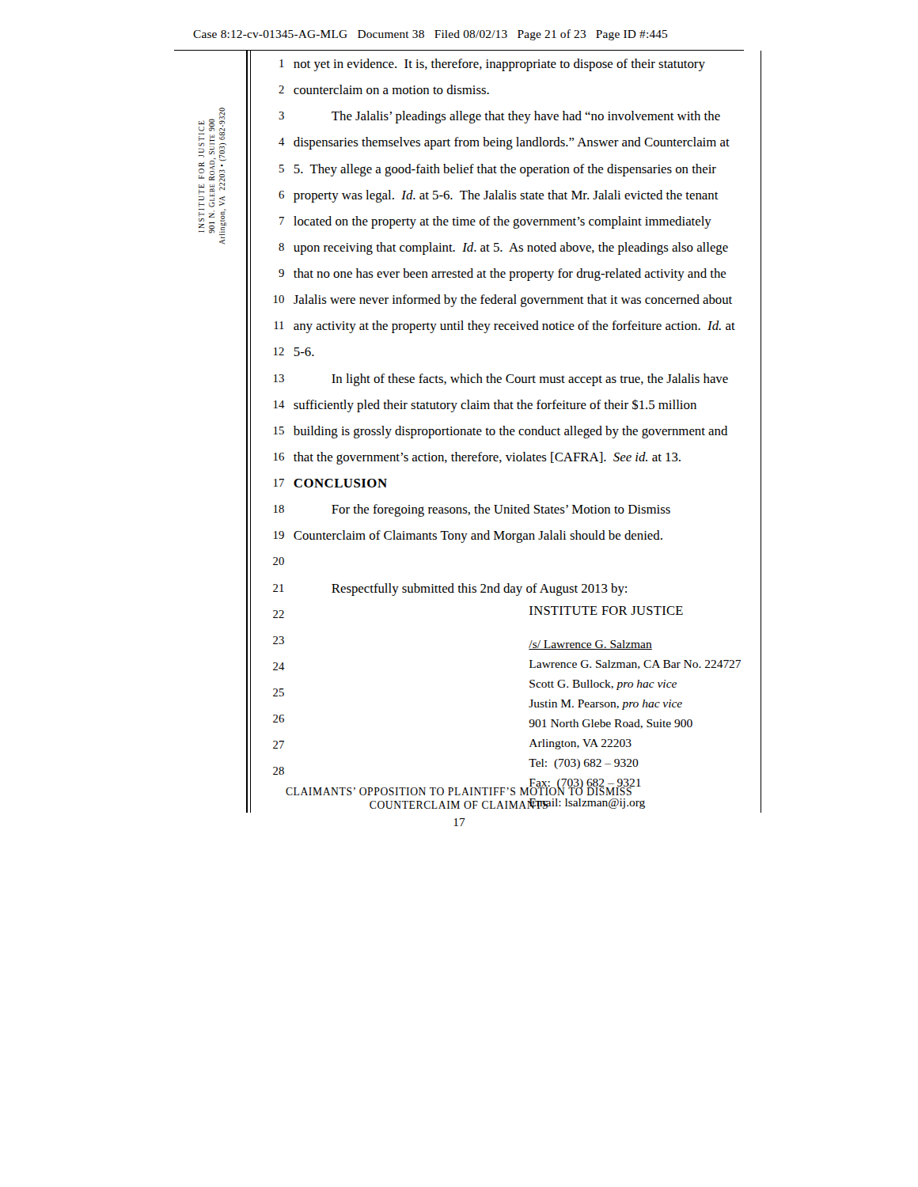Case 8:12-cv-01345-AG-MLG Document 38 Filed 08/02/13 Page 21 of 23 Page ID #:445
INSTITUTE FOR JUSTICE
901 N. GLEBE ROAD, SUITE 900
Arlington, VA 22203 • (703) 682-9320
1
2
3
4
5
6
7
8
9
10
11
12
13
14
15
16
17
18
19
20
21
22
23
24
25
26
27
28
not yet in evidence. It is, therefore, inappropriate to dispose of their statutory
counterclaim on a motion to dismiss.
The Jalalis’ pleadings allege that they have had “no involvement with the
dispensaries themselves apart from being landlords.” Answer and Counterclaim at
5. They allege a good-faith belief that the operation of the dispensaries on their
property was legal. Id. at 5-6. The Jalalis state that Mr. Jalali evicted the tenant
located on the property at the time of the government’s complaint immediately
upon receiving that complaint. Id. at 5. As noted above, the pleadings also allege
that no one has ever been arrested at the property for drug-related activity and the
Jalalis were never informed by the federal government that it was concerned about
any activity at the property until they received notice of the forfeiture action. Id. at
5-6.
In light of these facts, which the Court must accept as true, the Jalalis have
sufficiently pled their statutory claim that the forfeiture of their $1.5 million
building is grossly disproportionate to the conduct alleged by the government and
that the government’s action, therefore, violates [CAFRA]. See id. at 13.
CONCLUSION
For the foregoing reasons, the United States’ Motion to Dismiss
Counterclaim of Claimants Tony and Morgan Jalali should be denied.
Respectfully submitted this 2nd day of August 2013 by:
INSTITUTE FOR JUSTICE
/s/ Lawrence G. Salzman
Lawrence G. Salzman, CA Bar No. 224727
Scott G. Bullock, pro hac vice
Justin M. Pearson, pro hac vice
901 North Glebe Road, Suite 900
Arlington, VA 22203
Tel: (703) 682 – 9320
Fax: (703) 682 – 9321
Email: lsalzman@ij.org
CLAIMANTS’ OPPOSITION TO PLAINTIFF’S MOTION TO DISMISS
COUNTERCLAIM OF CLAIMANTS
17